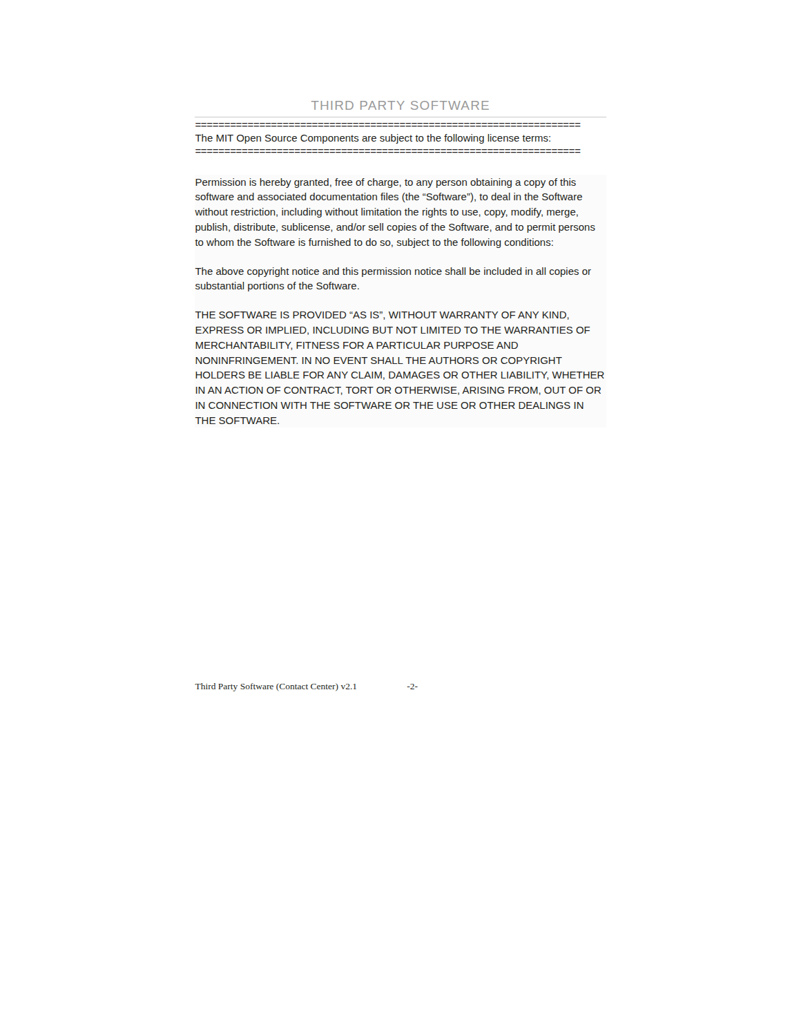THIRD PARTY SOFTWARE
==================================================================
The MIT Open Source Components are subject to the following license terms:
==================================================================
Permission is hereby granted, free of charge, to any person obtaining a copy of this software and associated documentation files (the “Software”), to deal in the Software without restriction, including without limitation the rights to use, copy, modify, merge, publish, distribute, sublicense, and/or sell copies of the Software, and to permit persons to whom the Software is furnished to do so, subject to the following conditions:
The above copyright notice and this permission notice shall be included in all copies or substantial portions of the Software.
THE SOFTWARE IS PROVIDED “AS IS”, WITHOUT WARRANTY OF ANY KIND, EXPRESS OR IMPLIED, INCLUDING BUT NOT LIMITED TO THE WARRANTIES OF MERCHANTABILITY, FITNESS FOR A PARTICULAR PURPOSE AND NONINFRINGEMENT. IN NO EVENT SHALL THE AUTHORS OR COPYRIGHT HOLDERS BE LIABLE FOR ANY CLAIM, DAMAGES OR OTHER LIABILITY, WHETHER IN AN ACTION OF CONTRACT, TORT OR OTHERWISE, ARISING FROM, OUT OF OR IN CONNECTION WITH THE SOFTWARE OR THE USE OR OTHER DEALINGS IN THE SOFTWARE.
Third Party Software (Contact Center) v2.1 -2-